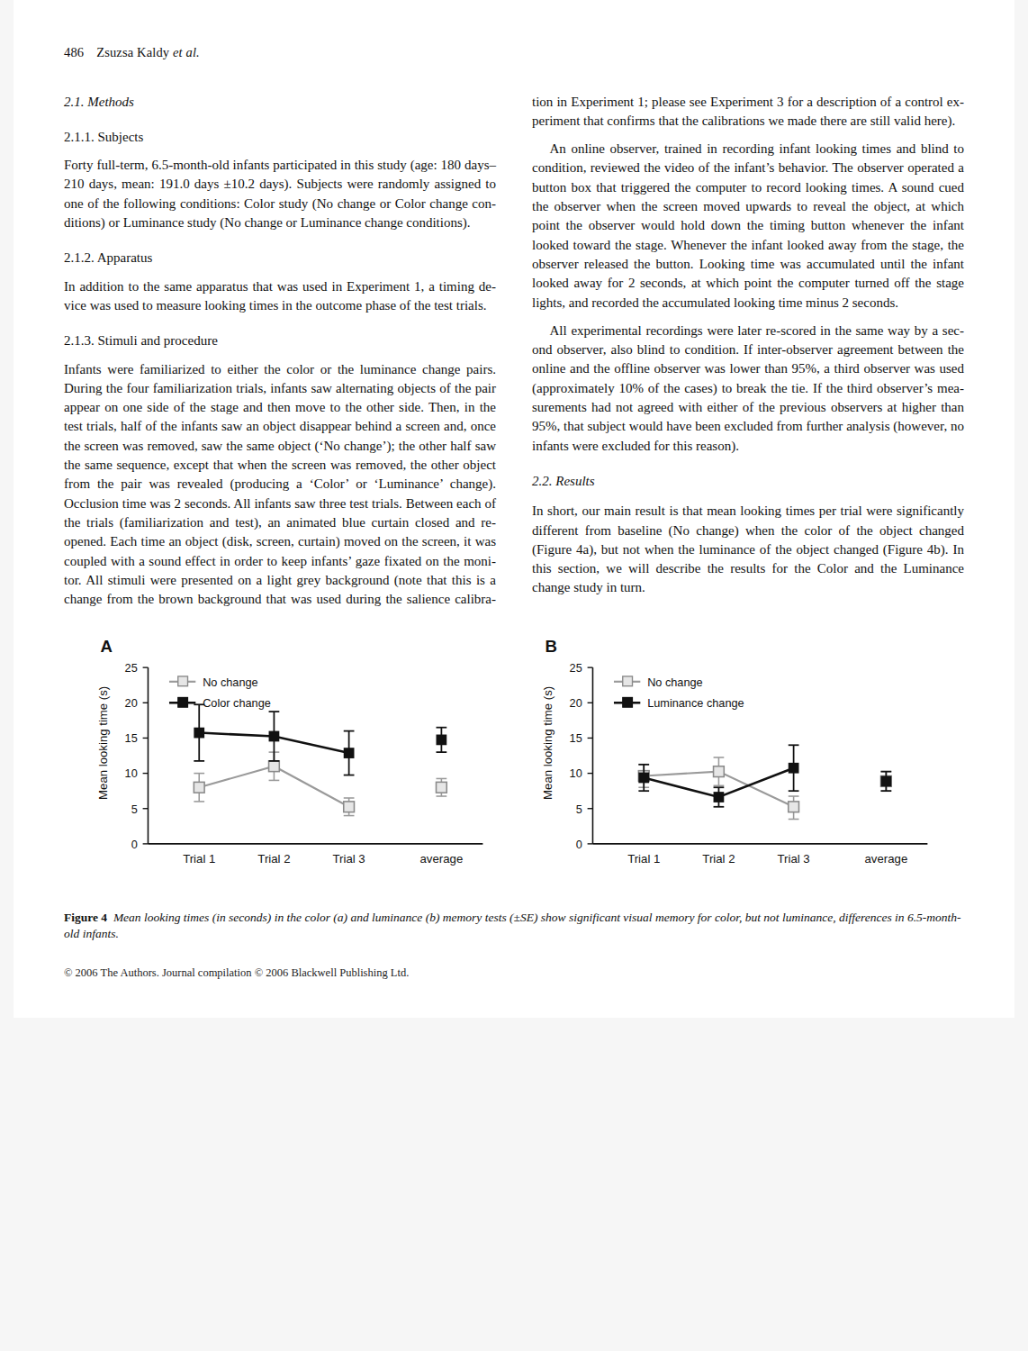486 Zsuzsa Kaldy et al.
2.1. Methods
2.1.1. Subjects
Forty full-term, 6.5-month-old infants participated in this study (age: 180 days–210 days, mean: 191.0 days ±10.2 days). Subjects were randomly assigned to one of the following conditions: Color study (No change or Color change conditions) or Luminance study (No change or Luminance change conditions).
2.1.2. Apparatus
In addition to the same apparatus that was used in Experiment 1, a timing device was used to measure looking times in the outcome phase of the test trials.
2.1.3. Stimuli and procedure
Infants were familiarized to either the color or the luminance change pairs. During the four familiarization trials, infants saw alternating objects of the pair appear on one side of the stage and then move to the other side. Then, in the test trials, half of the infants saw an object disappear behind a screen and, once the screen was removed, saw the same object (‘No change’); the other half saw the same sequence, except that when the screen was removed, the other object from the pair was revealed (producing a ‘Color’ or ‘Luminance’ change). Occlusion time was 2 seconds. All infants saw three test trials. Between each of the trials (familiarization and test), an animated blue curtain closed and reopened. Each time an object (disk, screen, curtain) moved on the screen, it was coupled with a sound effect in order to keep infants’ gaze fixated on the monitor. All stimuli were presented on a light grey background (note that this is a change from the brown background that was used during the salience calibration in Experiment 1; please see Experiment 3 for a description of a control experiment that confirms that the calibrations we made there are still valid here).
An online observer, trained in recording infant looking times and blind to condition, reviewed the video of the infant’s behavior. The observer operated a button box that triggered the computer to record looking times. A sound cued the observer when the screen moved upwards to reveal the object, at which point the observer would hold down the timing button whenever the infant looked toward the stage. Whenever the infant looked away from the stage, the observer released the button. Looking time was accumulated until the infant looked away for 2 seconds, at which point the computer turned off the stage lights, and recorded the accumulated looking time minus 2 seconds.
All experimental recordings were later re-scored in the same way by a second observer, also blind to condition. If inter-observer agreement between the online and the offline observer was lower than 95%, a third observer was used (approximately 10% of the cases) to break the tie. If the third observer’s measurements had not agreed with either of the previous observers at higher than 95%, that subject would have been excluded from further analysis (however, no infants were excluded for this reason).
2.2. Results
In short, our main result is that mean looking times per trial were significantly different from baseline (No change) when the color of the object changed (Figure 4a), but not when the luminance of the object changed (Figure 4b). In this section, we will describe the results for the Color and the Luminance change study in turn.
A 0 5 10 15 20 25 Mean looking time (s) Trial 1 Trial 2 Trial 3 average No change Color change
B 0 5 10 15 20 25 Mean looking time (s) Trial 1 Trial 2 Trial 3 average No change Luminance change
Figure 4 Mean looking times (in seconds) in the color (a) and luminance (b) memory tests (±SE) show significant visual memory for color, but not luminance, differences in 6.5-month-old infants.
© 2006 The Authors. Journal compilation © 2006 Blackwell Publishing Ltd.